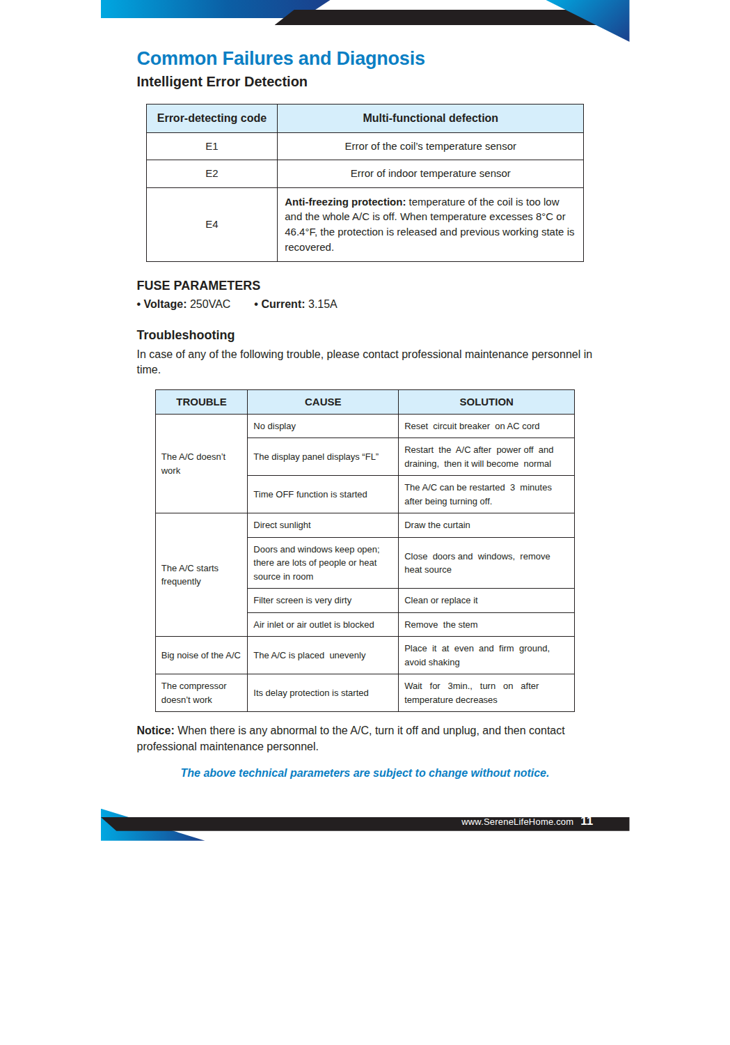www.SereneLifeHome.com 11
Common Failures and Diagnosis
Intelligent Error Detection
| Error-detecting code | Multi-functional defection |
| --- | --- |
| E1 | Error of the coil’s temperature sensor |
| E2 | Error of indoor temperature sensor |
| E4 | Anti-freezing protection: temperature of the coil is too low and the whole A/C is off. When temperature excesses 8°C or 46.4°F, the protection is released and previous working state is recovered. |
FUSE PARAMETERS
• Voltage: 250VAC • Current: 3.15A
Troubleshooting
In case of any of the following trouble, please contact professional maintenance personnel in time.
| TROUBLE | CAUSE | SOLUTION |
| --- | --- | --- |
| The A/C doesn’t work | No display | Reset circuit breaker on AC cord |
| The display panel displays “FL” | Restart the A/C after power off and draining, then it will become normal |
| Time OFF function is started | The A/C can be restarted 3 minutes after being turning off. |
| The A/C starts frequently | Direct sunlight | Draw the curtain |
| Doors and windows keep open; there are lots of people or heat source in room | Close doors and windows, remove heat source |
| Filter screen is very dirty | Clean or replace it |
| Air inlet or air outlet is blocked | Remove the stem |
| Big noise of the A/C | The A/C is placed unevenly | Place it at even and firm ground, avoid shaking |
| The compressor doesn’t work | Its delay protection is started | Wait for 3min., turn on after temperature decreases |
Notice: When there is any abnormal to the A/C, turn it off and unplug, and then contact professional maintenance personnel.
The above technical parameters are subject to change without notice.